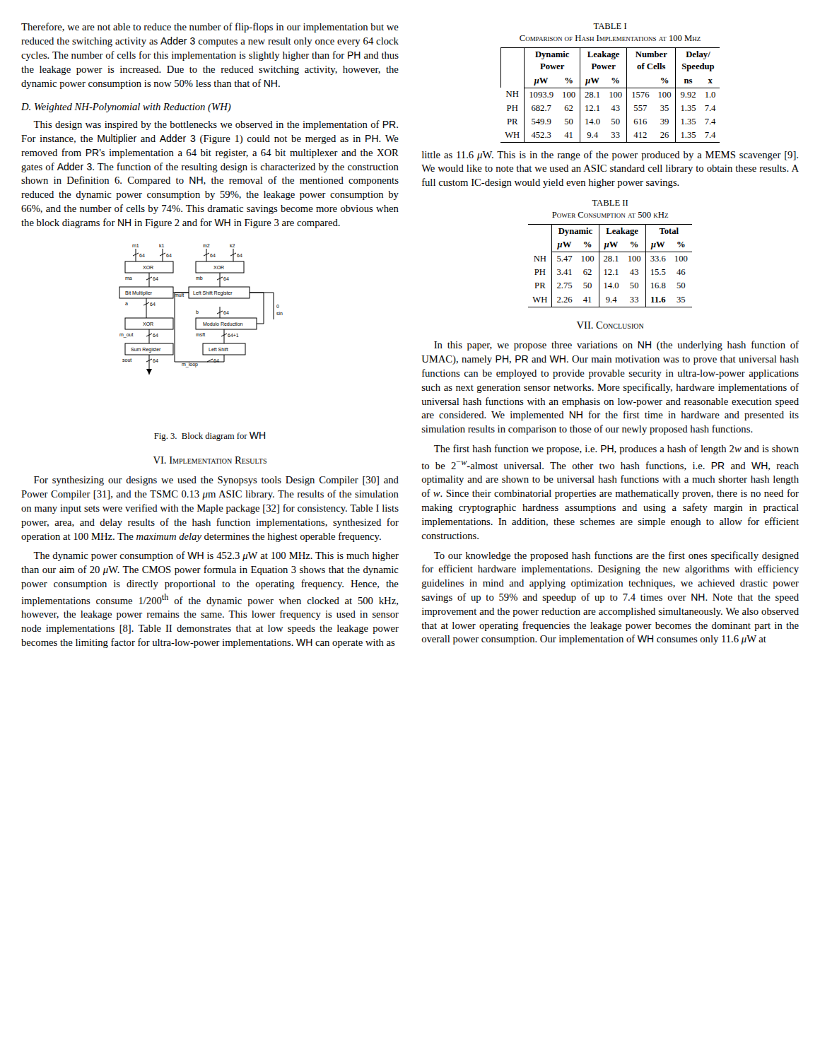Therefore, we are not able to reduce the number of flip-flops in our implementation but we reduced the switching activity as Adder 3 computes a new result only once every 64 clock cycles. The number of cells for this implementation is slightly higher than for PH and thus the leakage power is increased. Due to the reduced switching activity, however, the dynamic power consumption is now 50% less than that of NH.
D. Weighted NH-Polynomial with Reduction (WH)
This design was inspired by the bottlenecks we observed in the implementation of PR. For instance, the Multiplier and Adder 3 (Figure 1) could not be merged as in PH. We removed from PR's implementation a 64 bit register, a 64 bit multiplexer and the XOR gates of Adder 3. The function of the resulting design is characterized by the construction shown in Definition 6. Compared to NH, the removal of the mentioned components reduced the dynamic power consumption by 59%, the leakage power consumption by 66%, and the number of cells by 74%. This dramatic savings become more obvious when the block diagrams for NH in Figure 2 and for WH in Figure 3 are compared.
m1 k1 m2 k2 64 64 64 64 XOR XOR ma 64 mb 64 Bit Multiplier Left Shift Register mult a 64 0 sin XOR Modulo Reduction m_out 64 b 64 msft 64+1 Sum Register Left Shift sout 64 m_loop 64
Fig. 3. Block diagram for WH
VI. Implementation Results
For synthesizing our designs we used the Synopsys tools Design Compiler [30] and Power Compiler [31], and the TSMC 0.13 μm ASIC library. The results of the simulation on many input sets were verified with the Maple package [32] for consistency. Table I lists power, area, and delay results of the hash function implementations, synthesized for operation at 100 MHz. The maximum delay determines the highest operable frequency.
The dynamic power consumption of WH is 452.3 μ W at 100 MHz. This is much higher than our aim of 20 μ W. The CMOS power formula in Equation 3 shows that the dynamic power consumption is directly proportional to the operating frequency. Hence, the implementations consume 1/200th of the dynamic power when clocked at 500 kHz, however, the leakage power remains the same. This lower frequency is used in sensor node implementations [8]. Table II demonstrates that at low speeds the leakage power becomes the limiting factor for ultra-low-power implementations. WH can operate with as
TABLE I
Comparison of Hash Implementations at 100 Mhz
| | Dynamic Power | Leakage Power | Number of Cells | Delay/ Speedup |
| --- | --- | --- | --- | --- |
| μ W | % | μ W | % | | % | ns | x |
| NH | 1093.9 | 100 | 28.1 | 100 | 1576 | 100 | 9.92 | 1.0 |
| PH | 682.7 | 62 | 12.1 | 43 | 557 | 35 | 1.35 | 7.4 |
| PR | 549.9 | 50 | 14.0 | 50 | 616 | 39 | 1.35 | 7.4 |
| WH | 452.3 | 41 | 9.4 | 33 | 412 | 26 | 1.35 | 7.4 |
little as 11.6 μ W. This is in the range of the power produced by a MEMS scavenger [9]. We would like to note that we used an ASIC standard cell library to obtain these results. A full custom IC-design would yield even higher power savings.
TABLE II
Power Consumption at 500 kHz
| | Dynamic | Leakage | Total |
| --- | --- | --- | --- |
| μ W | % | μ W | % | μ W | % |
| NH | 5.47 | 100 | 28.1 | 100 | 33.6 | 100 |
| PH | 3.41 | 62 | 12.1 | 43 | 15.5 | 46 |
| PR | 2.75 | 50 | 14.0 | 50 | 16.8 | 50 |
| WH | 2.26 | 41 | 9.4 | 33 | 11.6 | 35 |
VII. Conclusion
In this paper, we propose three variations on NH (the underlying hash function of UMAC), namely PH, PR and WH. Our main motivation was to prove that universal hash functions can be employed to provide provable security in ultra-low-power applications such as next generation sensor networks. More specifically, hardware implementations of universal hash functions with an emphasis on low-power and reasonable execution speed are considered. We implemented NH for the first time in hardware and presented its simulation results in comparison to those of our newly proposed hash functions.
The first hash function we propose, i.e. PH, produces a hash of length 2w and is shown to be 2−w-almost universal. The other two hash functions, i.e. PR and WH, reach optimality and are shown to be universal hash functions with a much shorter hash length of w. Since their combinatorial properties are mathematically proven, there is no need for making cryptographic hardness assumptions and using a safety margin in practical implementations. In addition, these schemes are simple enough to allow for efficient constructions.
To our knowledge the proposed hash functions are the first ones specifically designed for efficient hardware implementations. Designing the new algorithms with efficiency guidelines in mind and applying optimization techniques, we achieved drastic power savings of up to 59% and speedup of up to 7.4 times over NH. Note that the speed improvement and the power reduction are accomplished simultaneously. We also observed that at lower operating frequencies the leakage power becomes the dominant part in the overall power consumption. Our implementation of WH consumes only 11.6 μ W at